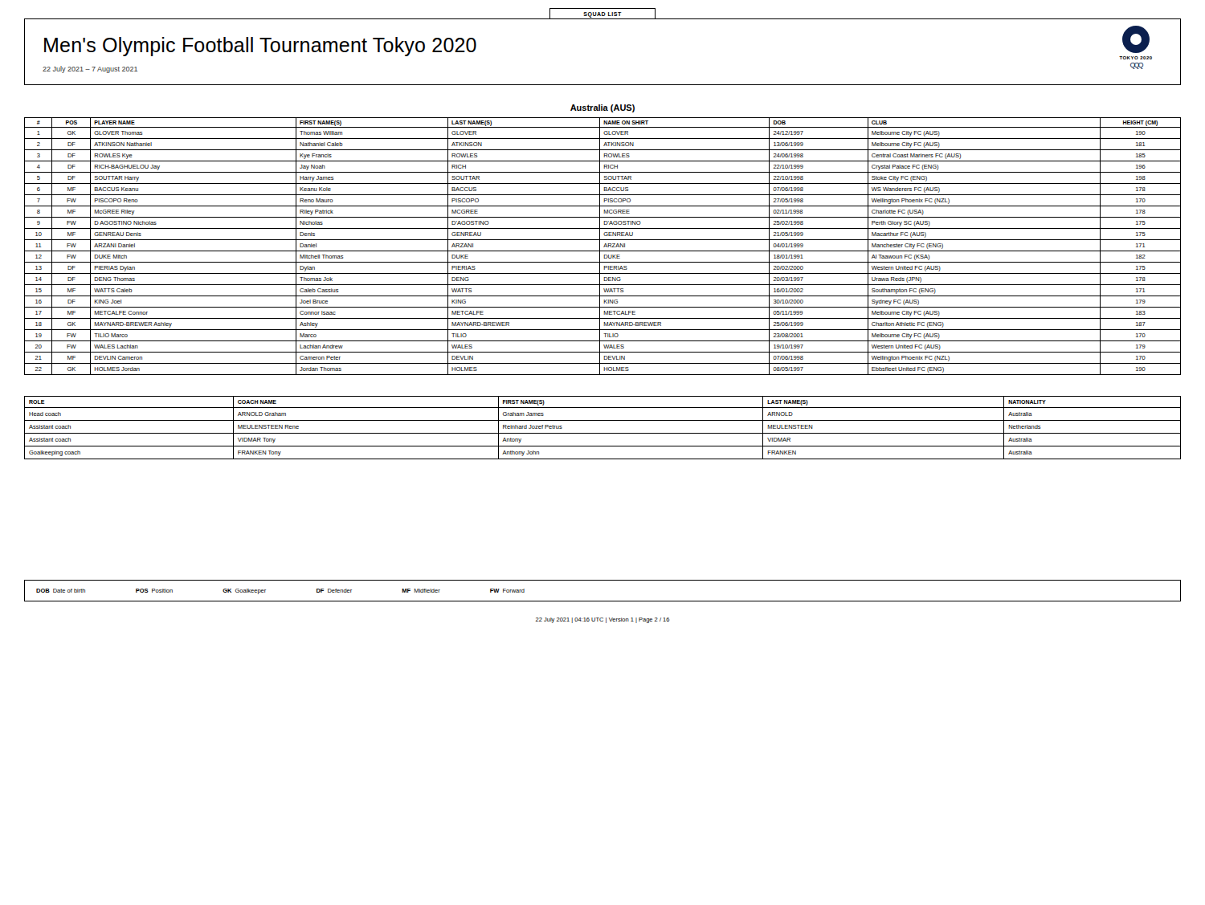SQUAD LIST
Men's Olympic Football Tournament Tokyo 2020
22 July 2021 – 7 August 2021
TOKYO 2020
QQQ
Australia (AUS)
| # | POS | PLAYER NAME | FIRST NAME(S) | LAST NAME(S) | NAME ON SHIRT | DOB | CLUB | HEIGHT (CM) |
| --- | --- | --- | --- | --- | --- | --- | --- | --- |
| 1 | GK | GLOVER Thomas | Thomas William | GLOVER | GLOVER | 24/12/1997 | Melbourne City FC (AUS) | 190 |
| 2 | DF | ATKINSON Nathaniel | Nathaniel Caleb | ATKINSON | ATKINSON | 13/06/1999 | Melbourne City FC (AUS) | 181 |
| 3 | DF | ROWLES Kye | Kye Francis | ROWLES | ROWLES | 24/06/1998 | Central Coast Mariners FC (AUS) | 185 |
| 4 | DF | RICH-BAGHUELOU Jay | Jay Noah | RICH | RICH | 22/10/1999 | Crystal Palace FC (ENG) | 196 |
| 5 | DF | SOUTTAR Harry | Harry James | SOUTTAR | SOUTTAR | 22/10/1998 | Stoke City FC (ENG) | 198 |
| 6 | MF | BACCUS Keanu | Keanu Kole | BACCUS | BACCUS | 07/06/1998 | WS Wanderers FC (AUS) | 178 |
| 7 | FW | PISCOPO Reno | Reno Mauro | PISCOPO | PISCOPO | 27/05/1998 | Wellington Phoenix FC (NZL) | 170 |
| 8 | MF | McGREE Riley | Riley Patrick | MCGREE | MCGREE | 02/11/1998 | Charlotte FC (USA) | 178 |
| 9 | FW | D AGOSTINO Nicholas | Nicholas | D'AGOSTINO | D'AGOSTINO | 25/02/1998 | Perth Glory SC (AUS) | 175 |
| 10 | MF | GENREAU Denis | Denis | GENREAU | GENREAU | 21/05/1999 | Macarthur FC (AUS) | 175 |
| 11 | FW | ARZANI Daniel | Daniel | ARZANI | ARZANI | 04/01/1999 | Manchester City FC (ENG) | 171 |
| 12 | FW | DUKE Mitch | Mitchell Thomas | DUKE | DUKE | 18/01/1991 | Al Taawoun FC (KSA) | 182 |
| 13 | DF | PIERIAS Dylan | Dylan | PIERIAS | PIERIAS | 20/02/2000 | Western United FC (AUS) | 175 |
| 14 | DF | DENG Thomas | Thomas Jok | DENG | DENG | 20/03/1997 | Urawa Reds (JPN) | 178 |
| 15 | MF | WATTS Caleb | Caleb Cassius | WATTS | WATTS | 16/01/2002 | Southampton FC (ENG) | 171 |
| 16 | DF | KING Joel | Joel Bruce | KING | KING | 30/10/2000 | Sydney FC (AUS) | 179 |
| 17 | MF | METCALFE Connor | Connor Isaac | METCALFE | METCALFE | 05/11/1999 | Melbourne City FC (AUS) | 183 |
| 18 | GK | MAYNARD-BREWER Ashley | Ashley | MAYNARD-BREWER | MAYNARD-BREWER | 25/06/1999 | Charlton Athletic FC (ENG) | 187 |
| 19 | FW | TILIO Marco | Marco | TILIO | TILIO | 23/08/2001 | Melbourne City FC (AUS) | 170 |
| 20 | FW | WALES Lachlan | Lachlan Andrew | WALES | WALES | 19/10/1997 | Western United FC (AUS) | 179 |
| 21 | MF | DEVLIN Cameron | Cameron Peter | DEVLIN | DEVLIN | 07/06/1998 | Wellington Phoenix FC (NZL) | 170 |
| 22 | GK | HOLMES Jordan | Jordan Thomas | HOLMES | HOLMES | 08/05/1997 | Ebbsfleet United FC (ENG) | 190 |
| ROLE | COACH NAME | FIRST NAME(S) | LAST NAME(S) | NATIONALITY |
| --- | --- | --- | --- | --- |
| Head coach | ARNOLD Graham | Graham James | ARNOLD | Australia |
| Assistant coach | MEULENSTEEN Rene | Reinhard Jozef Petrus | MEULENSTEEN | Netherlands |
| Assistant coach | VIDMAR Tony | Antony | VIDMAR | Australia |
| Goalkeeping coach | FRANKEN Tony | Anthony John | FRANKEN | Australia |
DOBDate of birth POSPosition GKGoalkeeper DFDefender MFMidfielder FWForward
22 July 2021 | 04:16 UTC | Version 1 | Page 2 / 16